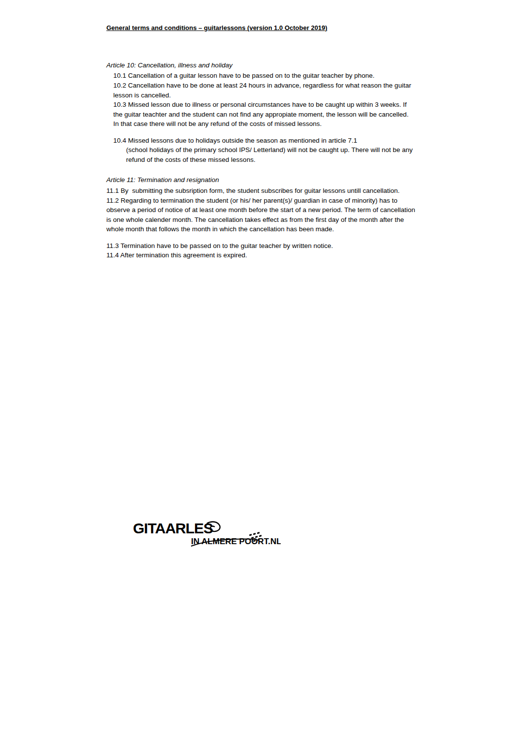General terms and conditions – guitarlessons (version 1.0 October 2019)
Article 10: Cancellation, illness and holiday
10.1 Cancellation of a guitar lesson have to be passed on to the guitar teacher by phone.
10.2 Cancellation have to be done at least 24 hours in advance, regardless for what reason the guitar lesson is cancelled.
10.3 Missed lesson due to illness or personal circumstances have to be caught up within 3 weeks. If the guitar teachter and the student can not find any appropiate moment, the lesson will be cancelled. In that case there will not be any refund of the costs of missed lessons.
10.4 Missed lessons due to holidays outside the season as mentioned in article 7.1 (school holidays of the primary school IPS/ Letterland) will not be caught up. There will not be any refund of the costs of these missed lessons.
Article 11: Termination and resignation
11.1 By submitting the subsription form, the student subscribes for guitar lessons untill cancellation.
11.2 Regarding to termination the student (or his/ her parent(s)/ guardian in case of minority) has to observe a period of notice of at least one month before the start of a new period. The term of cancellation is one whole calender month. The cancellation takes effect as from the first day of the month after the whole month that follows the month in which the cancellation has been made.
11.3 Termination have to be passed on to the guitar teacher by written notice.
11.4 After termination this agreement is expired.
GITAARLES IN ALMERE POORT.NL